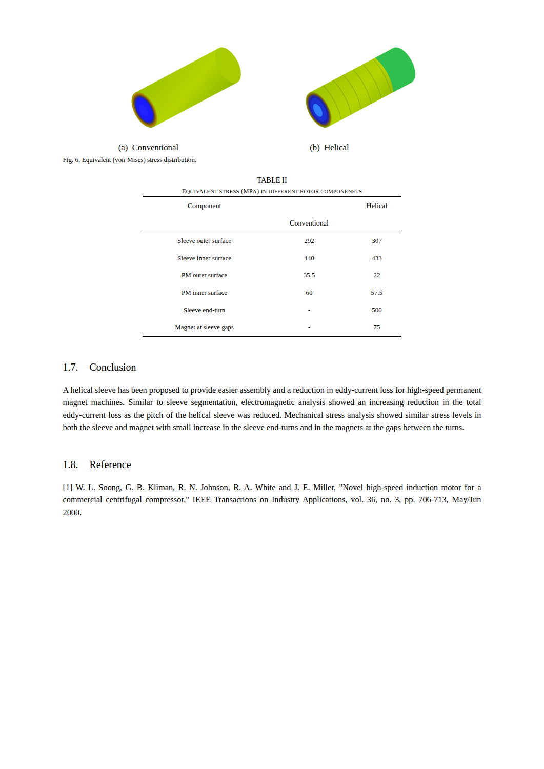(a) Conventional
(b) Helical
Fig. 6. Equivalent (von-Mises) stress distribution.
TABLE II
EQUIVALENT STRESS (MPA) IN DIFFERENT ROTOR COMPONENETS
| Component | | Helical |
| --- | --- | --- |
| | Conventional | |
| Sleeve outer surface | 292 | 307 |
| Sleeve inner surface | 440 | 433 |
| PM outer surface | 35.5 | 22 |
| PM inner surface | 60 | 57.5 |
| Sleeve end-turn | - | 500 |
| Magnet at sleeve gaps | - | 75 |
1.7. Conclusion
A helical sleeve has been proposed to provide easier assembly and a reduction in eddy-current loss for high-speed permanent magnet machines. Similar to sleeve segmentation, electromagnetic analysis showed an increasing reduction in the total eddy-current loss as the pitch of the helical sleeve was reduced. Mechanical stress analysis showed similar stress levels in both the sleeve and magnet with small increase in the sleeve end-turns and in the magnets at the gaps between the turns.
1.8. Reference
[1] W. L. Soong, G. B. Kliman, R. N. Johnson, R. A. White and J. E. Miller, "Novel high-speed induction motor for a commercial centrifugal compressor," IEEE Transactions on Industry Applications, vol. 36, no. 3, pp. 706-713, May/Jun 2000.